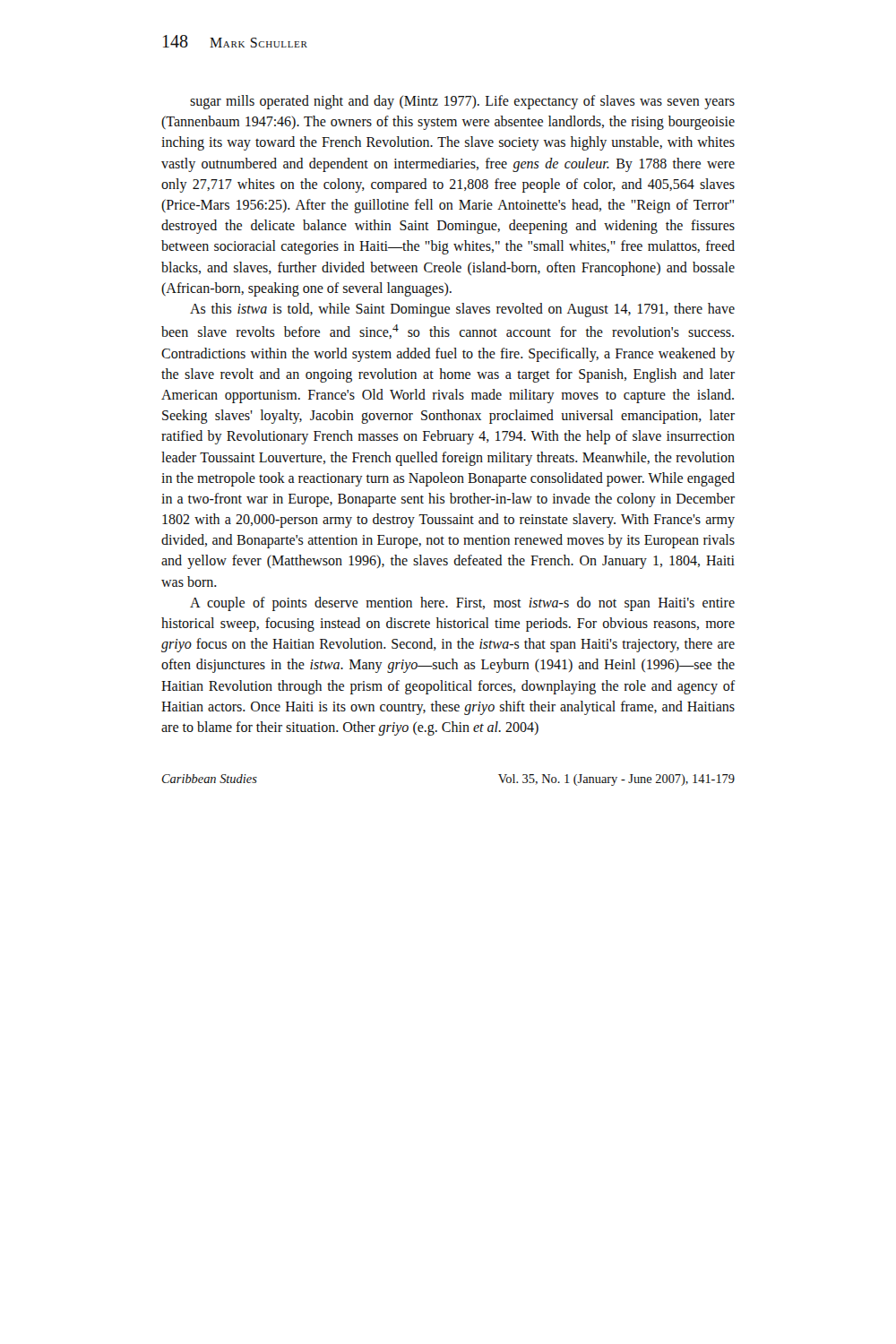148 Mark Schuller
sugar mills operated night and day (Mintz 1977). Life expectancy of slaves was seven years (Tannenbaum 1947:46). The owners of this system were absentee landlords, the rising bourgeoisie inching its way toward the French Revolution. The slave society was highly unstable, with whites vastly outnumbered and dependent on intermediaries, free gens de couleur. By 1788 there were only 27,717 whites on the colony, compared to 21,808 free people of color, and 405,564 slaves (Price-Mars 1956:25). After the guillotine fell on Marie Antoinette's head, the "Reign of Terror" destroyed the delicate balance within Saint Domingue, deepening and widening the fissures between socioracial categories in Haiti—the "big whites," the "small whites," free mulattos, freed blacks, and slaves, further divided between Creole (island-born, often Francophone) and bossale (African-born, speaking one of several languages).
As this istwa is told, while Saint Domingue slaves revolted on August 14, 1791, there have been slave revolts before and since,4 so this cannot account for the revolution's success. Contradictions within the world system added fuel to the fire. Specifically, a France weakened by the slave revolt and an ongoing revolution at home was a target for Spanish, English and later American opportunism. France's Old World rivals made military moves to capture the island. Seeking slaves' loyalty, Jacobin governor Sonthonax proclaimed universal emancipation, later ratified by Revolutionary French masses on February 4, 1794. With the help of slave insurrection leader Toussaint Louverture, the French quelled foreign military threats. Meanwhile, the revolution in the metropole took a reactionary turn as Napoleon Bonaparte consolidated power. While engaged in a two-front war in Europe, Bonaparte sent his brother-in-law to invade the colony in December 1802 with a 20,000-person army to destroy Toussaint and to reinstate slavery. With France's army divided, and Bonaparte's attention in Europe, not to mention renewed moves by its European rivals and yellow fever (Matthewson 1996), the slaves defeated the French. On January 1, 1804, Haiti was born.
A couple of points deserve mention here. First, most istwa-s do not span Haiti's entire historical sweep, focusing instead on discrete historical time periods. For obvious reasons, more griyo focus on the Haitian Revolution. Second, in the istwa-s that span Haiti's trajectory, there are often disjunctures in the istwa. Many griyo—such as Leyburn (1941) and Heinl (1996)—see the Haitian Revolution through the prism of geopolitical forces, downplaying the role and agency of Haitian actors. Once Haiti is its own country, these griyo shift their analytical frame, and Haitians are to blame for their situation. Other griyo (e.g. Chin et al. 2004)
Caribbean Studies Vol. 35, No. 1 (January - June 2007), 141-179